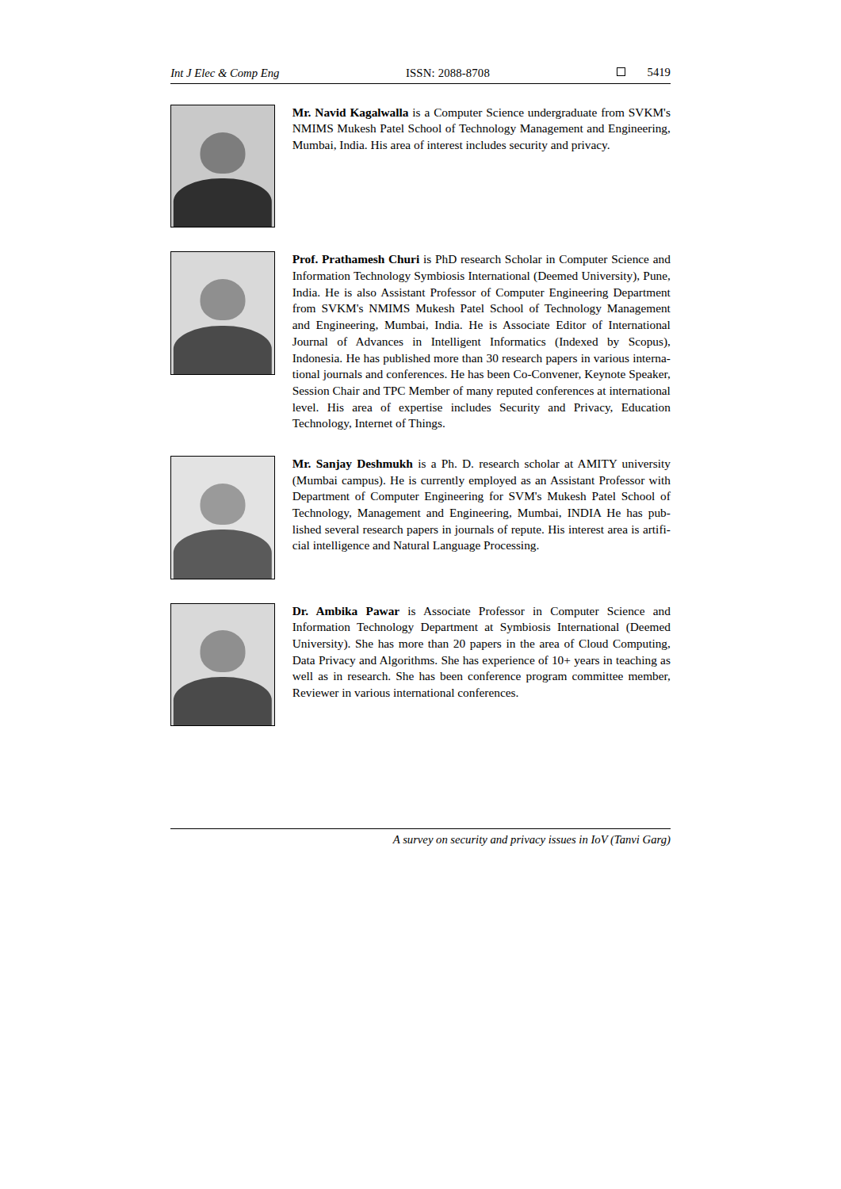Int J Elec & Comp Eng
ISSN: 2088-8708
5419
Mr. Navid Kagalwalla is a Computer Science undergraduate from SVKM's NMIMS Mukesh Patel School of Technology Management and Engineering, Mumbai, India. His area of interest includes security and privacy.
Prof. Prathamesh Churi is PhD research Scholar in Computer Science and Information Technology Symbiosis International (Deemed University), Pune, India. He is also Assistant Professor of Computer Engineering Department from SVKM's NMIMS Mukesh Patel School of Technology Management and Engineering, Mumbai, India. He is Associate Editor of International Journal of Advances in Intelligent Informatics (Indexed by Scopus), Indonesia. He has published more than 30 research papers in various international journals and conferences. He has been Co-Convener, Keynote Speaker, Session Chair and TPC Member of many reputed conferences at international level. His area of expertise includes Security and Privacy, Education Technology, Internet of Things.
Mr. Sanjay Deshmukh is a Ph. D. research scholar at AMITY university (Mumbai campus). He is currently employed as an Assistant Professor with Department of Computer Engineering for SVM's Mukesh Patel School of Technology, Management and Engineering, Mumbai, INDIA He has published several research papers in journals of repute. His interest area is artificial intelligence and Natural Language Processing.
Dr. Ambika Pawar is Associate Professor in Computer Science and Information Technology Department at Symbiosis International (Deemed University). She has more than 20 papers in the area of Cloud Computing, Data Privacy and Algorithms. She has experience of 10+ years in teaching as well as in research. She has been conference program committee member, Reviewer in various international conferences.
A survey on security and privacy issues in IoV (Tanvi Garg)